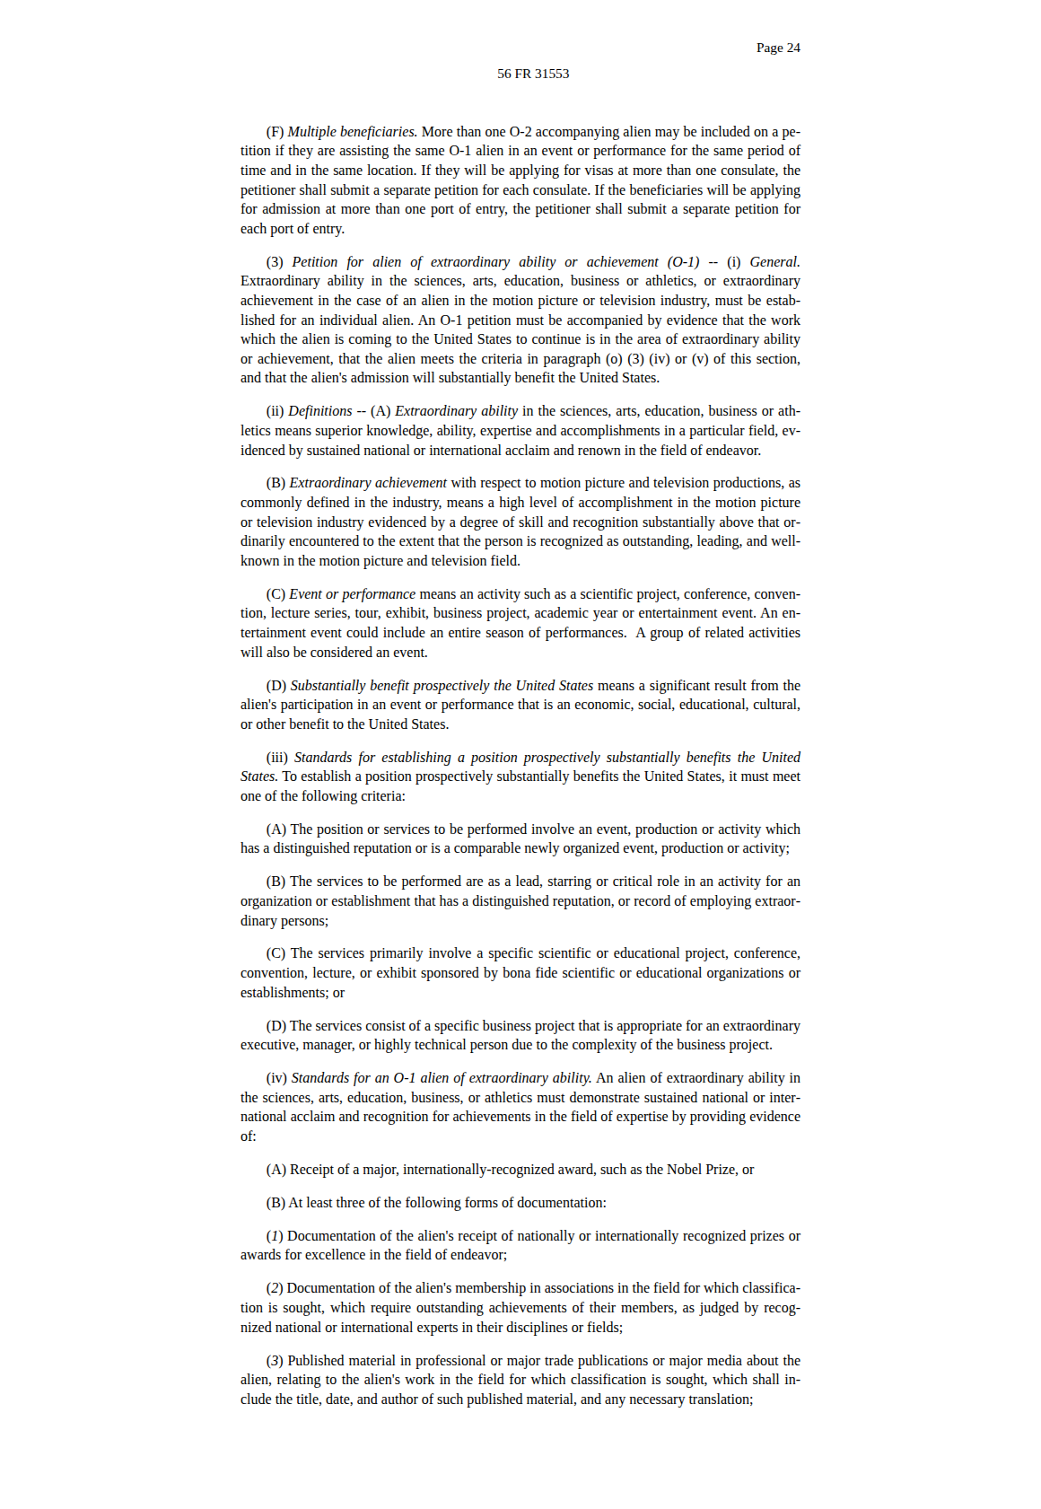Page 24
56 FR 31553
(F) Multiple beneficiaries. More than one O-2 accompanying alien may be included on a petition if they are assisting the same O-1 alien in an event or performance for the same period of time and in the same location. If they will be applying for visas at more than one consulate, the petitioner shall submit a separate petition for each consulate. If the beneficiaries will be applying for admission at more than one port of entry, the petitioner shall submit a separate petition for each port of entry.
(3) Petition for alien of extraordinary ability or achievement (O-1) -- (i) General. Extraordinary ability in the sciences, arts, education, business or athletics, or extraordinary achievement in the case of an alien in the motion picture or television industry, must be established for an individual alien. An O-1 petition must be accompanied by evidence that the work which the alien is coming to the United States to continue is in the area of extraordinary ability or achievement, that the alien meets the criteria in paragraph (o) (3) (iv) or (v) of this section, and that the alien's admission will substantially benefit the United States.
(ii) Definitions -- (A) Extraordinary ability in the sciences, arts, education, business or athletics means superior knowledge, ability, expertise and accomplishments in a particular field, evidenced by sustained national or international acclaim and renown in the field of endeavor.
(B) Extraordinary achievement with respect to motion picture and television productions, as commonly defined in the industry, means a high level of accomplishment in the motion picture or television industry evidenced by a degree of skill and recognition substantially above that ordinarily encountered to the extent that the person is recognized as outstanding, leading, and well-known in the motion picture and television field.
(C) Event or performance means an activity such as a scientific project, conference, convention, lecture series, tour, exhibit, business project, academic year or entertainment event. An entertainment event could include an entire season of performances. A group of related activities will also be considered an event.
(D) Substantially benefit prospectively the United States means a significant result from the alien's participation in an event or performance that is an economic, social, educational, cultural, or other benefit to the United States.
(iii) Standards for establishing a position prospectively substantially benefits the United States. To establish a position prospectively substantially benefits the United States, it must meet one of the following criteria:
(A) The position or services to be performed involve an event, production or activity which has a distinguished reputation or is a comparable newly organized event, production or activity;
(B) The services to be performed are as a lead, starring or critical role in an activity for an organization or establishment that has a distinguished reputation, or record of employing extraordinary persons;
(C) The services primarily involve a specific scientific or educational project, conference, convention, lecture, or exhibit sponsored by bona fide scientific or educational organizations or establishments; or
(D) The services consist of a specific business project that is appropriate for an extraordinary executive, manager, or highly technical person due to the complexity of the business project.
(iv) Standards for an O-1 alien of extraordinary ability. An alien of extraordinary ability in the sciences, arts, education, business, or athletics must demonstrate sustained national or international acclaim and recognition for achievements in the field of expertise by providing evidence of:
(A) Receipt of a major, internationally-recognized award, such as the Nobel Prize, or
(B) At least three of the following forms of documentation:
(1) Documentation of the alien's receipt of nationally or internationally recognized prizes or awards for excellence in the field of endeavor;
(2) Documentation of the alien's membership in associations in the field for which classification is sought, which require outstanding achievements of their members, as judged by recognized national or international experts in their disciplines or fields;
(3) Published material in professional or major trade publications or major media about the alien, relating to the alien's work in the field for which classification is sought, which shall include the title, date, and author of such published material, and any necessary translation;